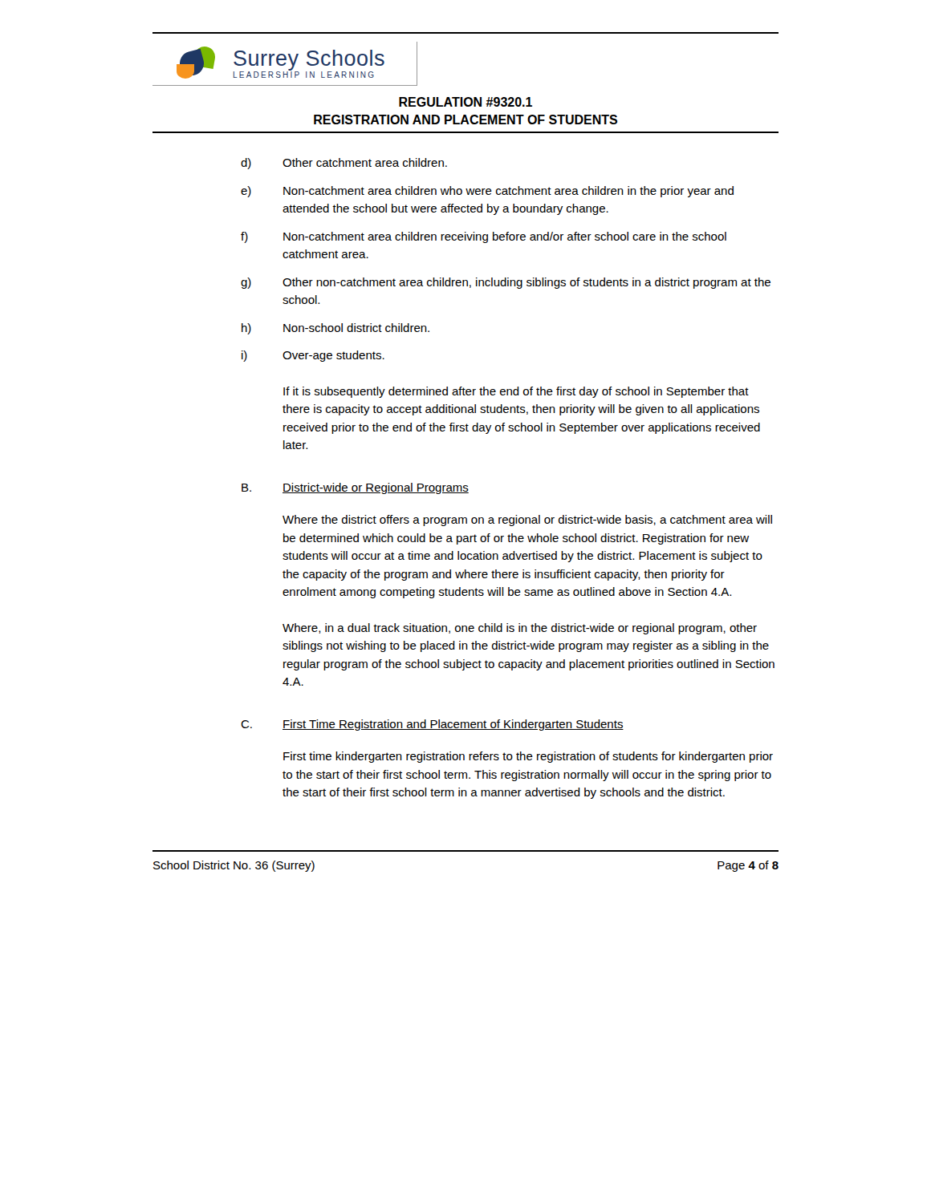Surrey Schools
LEADERSHIP IN LEARNING
REGULATION #9320.1
REGISTRATION AND PLACEMENT OF STUDENTS
d) Other catchment area children.
e) Non-catchment area children who were catchment area children in the prior year and attended the school but were affected by a boundary change.
f) Non-catchment area children receiving before and/or after school care in the school catchment area.
g) Other non-catchment area children, including siblings of students in a district program at the school.
h) Non-school district children.
i) Over-age students.
If it is subsequently determined after the end of the first day of school in September that there is capacity to accept additional students, then priority will be given to all applications received prior to the end of the first day of school in September over applications received later.
B. District-wide or Regional Programs
Where the district offers a program on a regional or district-wide basis, a catchment area will be determined which could be a part of or the whole school district. Registration for new students will occur at a time and location advertised by the district. Placement is subject to the capacity of the program and where there is insufficient capacity, then priority for enrolment among competing students will be same as outlined above in Section 4.A.
Where, in a dual track situation, one child is in the district-wide or regional program, other siblings not wishing to be placed in the district-wide program may register as a sibling in the regular program of the school subject to capacity and placement priorities outlined in Section 4.A.
C. First Time Registration and Placement of Kindergarten Students
First time kindergarten registration refers to the registration of students for kindergarten prior to the start of their first school term. This registration normally will occur in the spring prior to the start of their first school term in a manner advertised by schools and the district.
School District No. 36 (Surrey)
Page 4 of 8